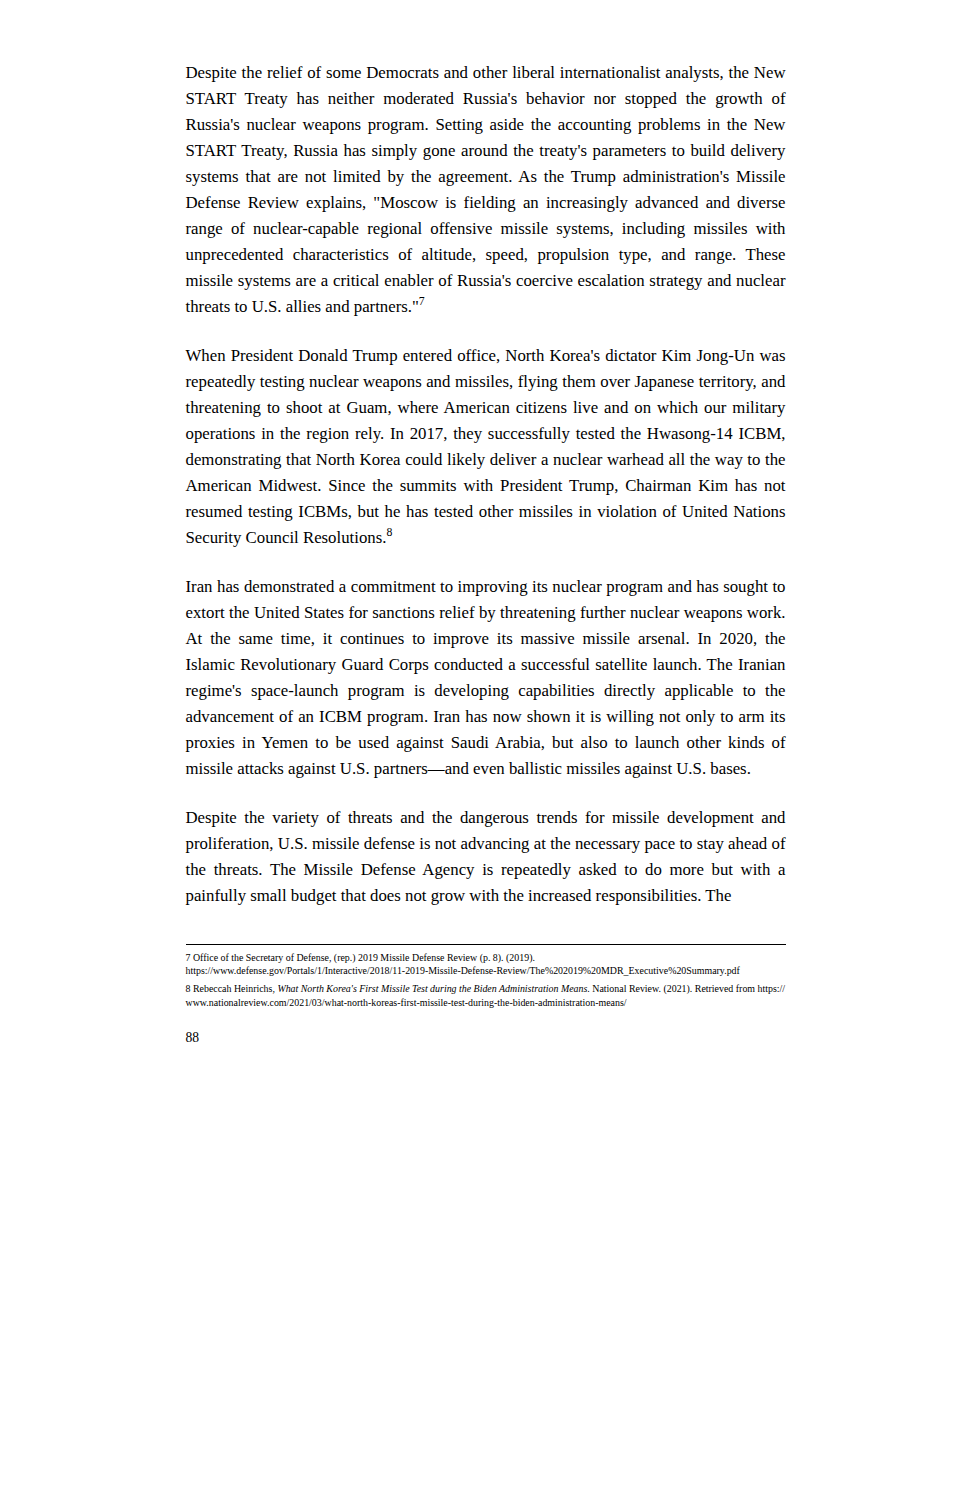Despite the relief of some Democrats and other liberal internationalist analysts, the New START Treaty has neither moderated Russia's behavior nor stopped the growth of Russia's nuclear weapons program. Setting aside the accounting problems in the New START Treaty, Russia has simply gone around the treaty's parameters to build delivery systems that are not limited by the agreement. As the Trump administration's Missile Defense Review explains, "Moscow is fielding an increasingly advanced and diverse range of nuclear-capable regional offensive missile systems, including missiles with unprecedented characteristics of altitude, speed, propulsion type, and range. These missile systems are a critical enabler of Russia's coercive escalation strategy and nuclear threats to U.S. allies and partners."7
When President Donald Trump entered office, North Korea's dictator Kim Jong-Un was repeatedly testing nuclear weapons and missiles, flying them over Japanese territory, and threatening to shoot at Guam, where American citizens live and on which our military operations in the region rely. In 2017, they successfully tested the Hwasong-14 ICBM, demonstrating that North Korea could likely deliver a nuclear warhead all the way to the American Midwest. Since the summits with President Trump, Chairman Kim has not resumed testing ICBMs, but he has tested other missiles in violation of United Nations Security Council Resolutions.8
Iran has demonstrated a commitment to improving its nuclear program and has sought to extort the United States for sanctions relief by threatening further nuclear weapons work. At the same time, it continues to improve its massive missile arsenal. In 2020, the Islamic Revolutionary Guard Corps conducted a successful satellite launch. The Iranian regime's space-launch program is developing capabilities directly applicable to the advancement of an ICBM program. Iran has now shown it is willing not only to arm its proxies in Yemen to be used against Saudi Arabia, but also to launch other kinds of missile attacks against U.S. partners—and even ballistic missiles against U.S. bases.
Despite the variety of threats and the dangerous trends for missile development and proliferation, U.S. missile defense is not advancing at the necessary pace to stay ahead of the threats. The Missile Defense Agency is repeatedly asked to do more but with a painfully small budget that does not grow with the increased responsibilities. The
7 Office of the Secretary of Defense, (rep.) 2019 Missile Defense Review (p. 8). (2019).
https://www.defense.gov/Portals/1/Interactive/2018/11-2019-Missile-Defense-Review/The%202019%20MDR_Executive%20Summary.pdf
8 Rebeccah Heinrichs, What North Korea's First Missile Test during the Biden Administration Means. National Review. (2021). Retrieved from https://www.nationalreview.com/2021/03/what-north-koreas-first-missile-test-during-the-biden-administration-means/
88